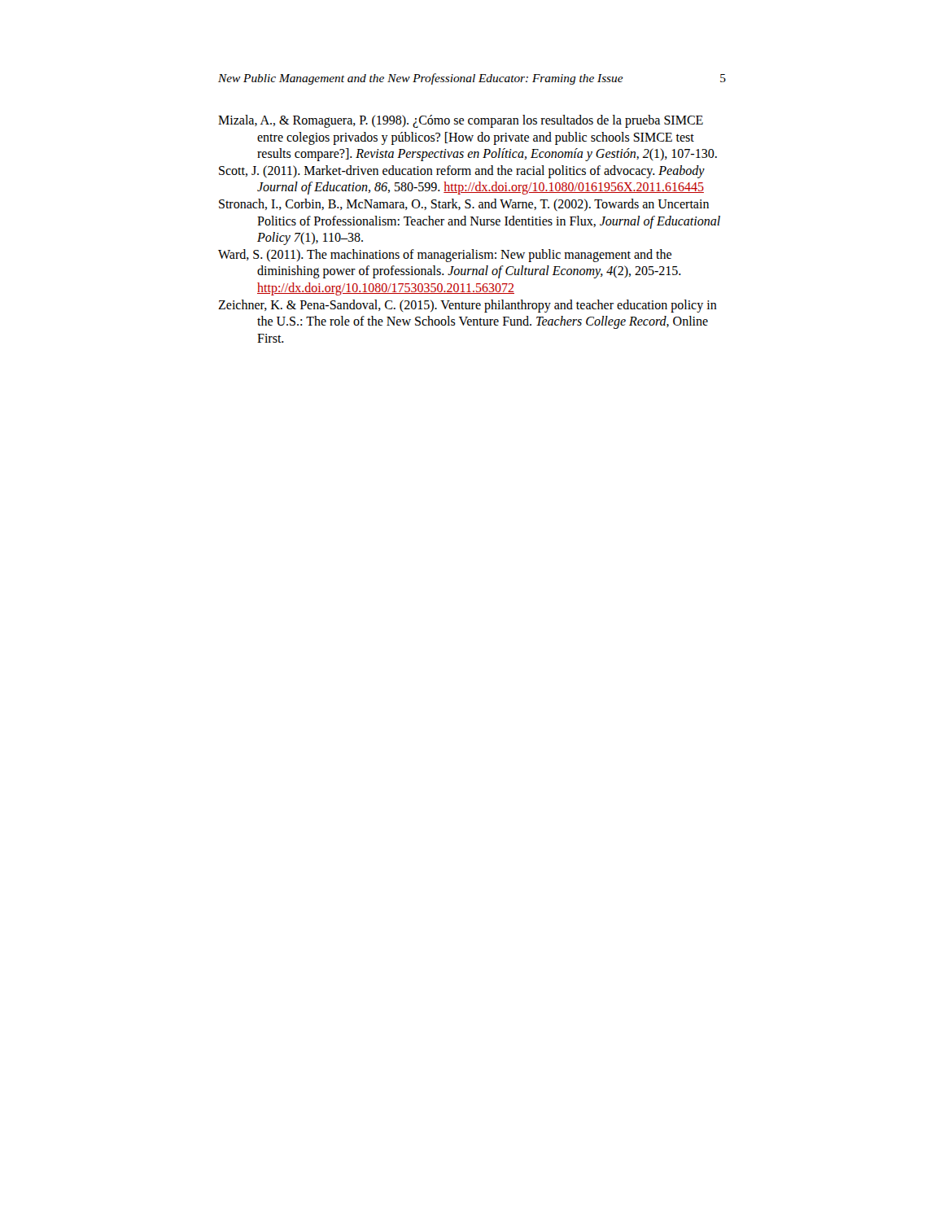New Public Management and the New Professional Educator: Framing the Issue 5
Mizala, A., & Romaguera, P. (1998). ¿Cómo se comparan los resultados de la prueba SIMCE entre colegios privados y públicos? [How do private and public schools SIMCE test results compare?]. Revista Perspectivas en Política, Economía y Gestión, 2(1), 107-130.
Scott, J. (2011). Market-driven education reform and the racial politics of advocacy. Peabody Journal of Education, 86, 580-599. http://dx.doi.org/10.1080/0161956X.2011.616445
Stronach, I., Corbin, B., McNamara, O., Stark, S. and Warne, T. (2002). Towards an Uncertain Politics of Professionalism: Teacher and Nurse Identities in Flux, Journal of Educational Policy 7(1), 110–38.
Ward, S. (2011). The machinations of managerialism: New public management and the diminishing power of professionals. Journal of Cultural Economy, 4(2), 205-215. http://dx.doi.org/10.1080/17530350.2011.563072
Zeichner, K. & Pena-Sandoval, C. (2015). Venture philanthropy and teacher education policy in the U.S.: The role of the New Schools Venture Fund. Teachers College Record, Online First.